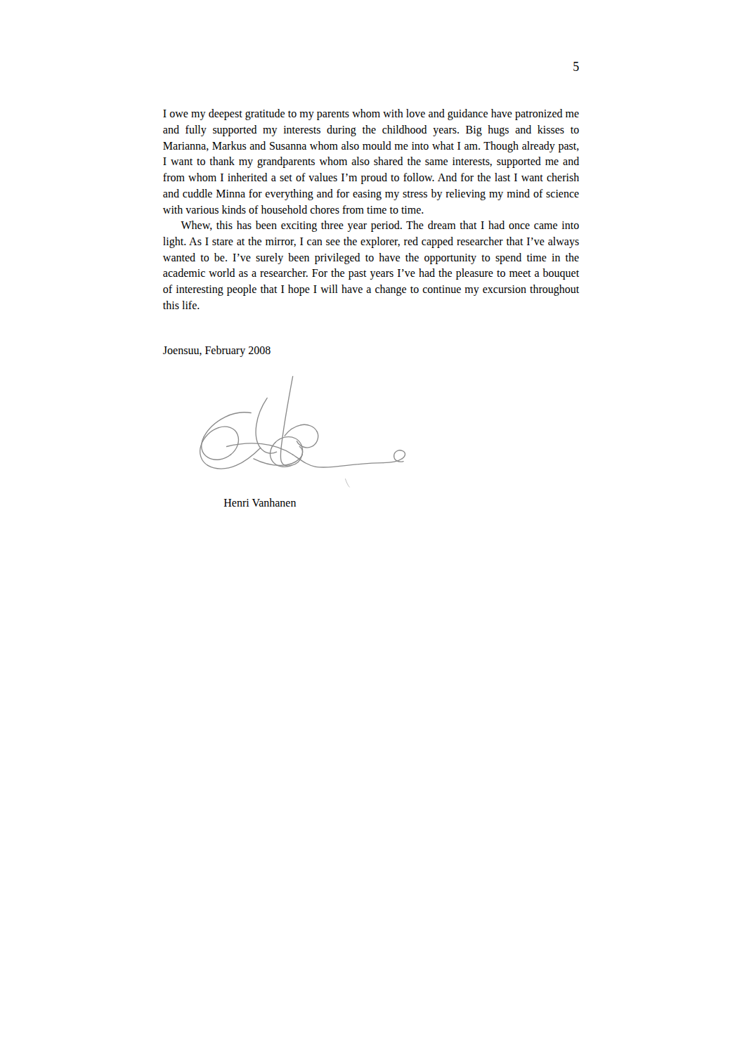5
I owe my deepest gratitude to my parents whom with love and guidance have patronized me and fully supported my interests during the childhood years. Big hugs and kisses to Marianna, Markus and Susanna whom also mould me into what I am. Though already past, I want to thank my grandparents whom also shared the same interests, supported me and from whom I inherited a set of values I’m proud to follow. And for the last I want cherish and cuddle Minna for everything and for easing my stress by relieving my mind of science with various kinds of household chores from time to time.
Whew, this has been exciting three year period. The dream that I had once came into light. As I stare at the mirror, I can see the explorer, red capped researcher that I’ve always wanted to be. I’ve surely been privileged to have the opportunity to spend time in the academic world as a researcher. For the past years I’ve had the pleasure to meet a bouquet of interesting people that I hope I will have a change to continue my excursion throughout this life.
Joensuu, February 2008
Henri Vanhanen